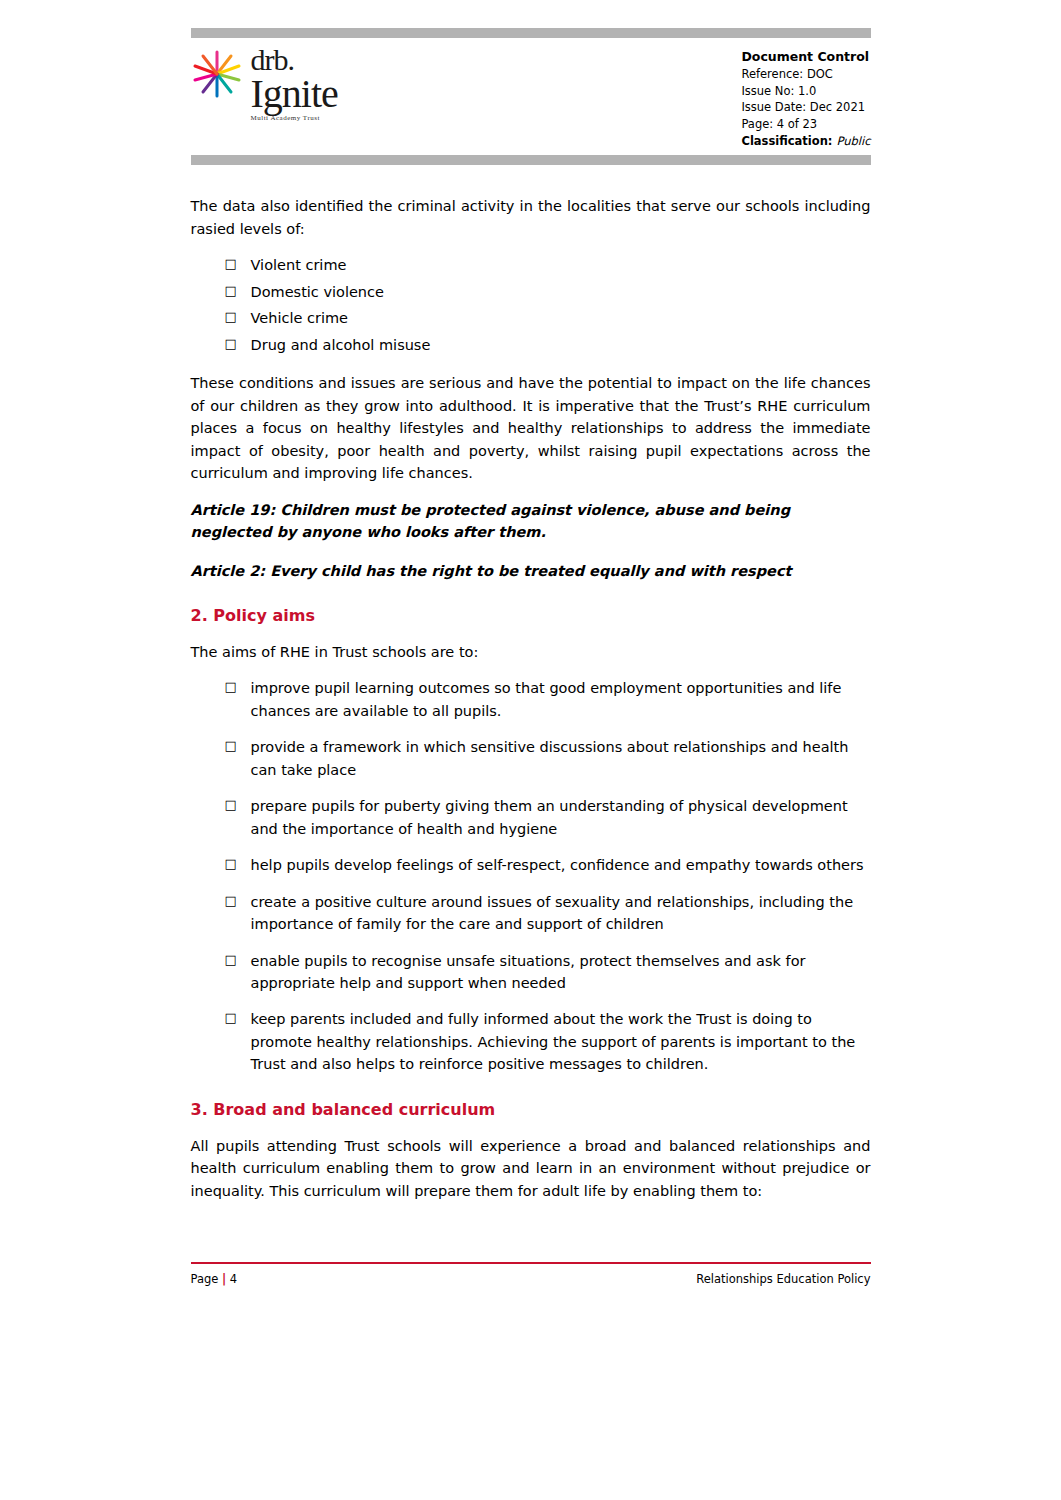drb.
Ignite
Multi Academy Trust
Document Control
Reference: DOC
Issue No: 1.0
Issue Date: Dec 2021
Page: 4 of 23
Classification: Public
The data also identified the criminal activity in the localities that serve our schools including rasied levels of:
Violent crime
Domestic violence
Vehicle crime
Drug and alcohol misuse
These conditions and issues are serious and have the potential to impact on the life chances of our children as they grow into adulthood. It is imperative that the Trust’s RHE curriculum places a focus on healthy lifestyles and healthy relationships to address the immediate impact of obesity, poor health and poverty, whilst raising pupil expectations across the curriculum and improving life chances.
Article 19: Children must be protected against violence, abuse and being neglected by anyone who looks after them.
Article 2: Every child has the right to be treated equally and with respect
2. Policy aims
The aims of RHE in Trust schools are to:
improve pupil learning outcomes so that good employment opportunities and life chances are available to all pupils.
provide a framework in which sensitive discussions about relationships and health can take place
prepare pupils for puberty giving them an understanding of physical development and the importance of health and hygiene
help pupils develop feelings of self-respect, confidence and empathy towards others
create a positive culture around issues of sexuality and relationships, including the importance of family for the care and support of children
enable pupils to recognise unsafe situations, protect themselves and ask for appropriate help and support when needed
keep parents included and fully informed about the work the Trust is doing to promote healthy relationships. Achieving the support of parents is important to the Trust and also helps to reinforce positive messages to children.
3. Broad and balanced curriculum
All pupils attending Trust schools will experience a broad and balanced relationships and health curriculum enabling them to grow and learn in an environment without prejudice or inequality. This curriculum will prepare them for adult life by enabling them to:
Page | 4
Relationships Education Policy